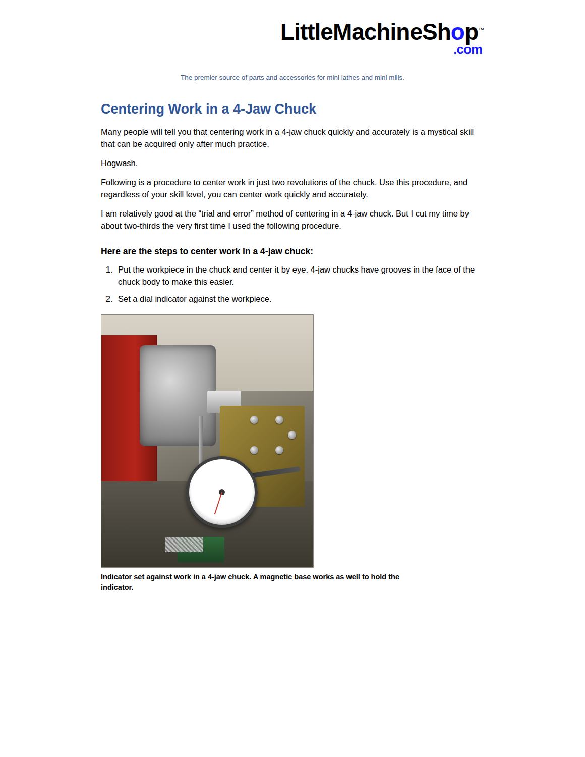Little Machine Sh op™
.com
The premier source of parts and accessories for mini lathes and mini mills.
Centering Work in a 4-Jaw Chuck
Many people will tell you that centering work in a 4-jaw chuck quickly and accurately is a mystical skill that can be acquired only after much practice.
Hogwash.
Following is a procedure to center work in just two revolutions of the chuck. Use this procedure, and regardless of your skill level, you can center work quickly and accurately.
I am relatively good at the “trial and error” method of centering in a 4-jaw chuck. But I cut my time by about two-thirds the very first time I used the following procedure.
Here are the steps to center work in a 4-jaw chuck:
Put the workpiece in the chuck and center it by eye. 4-jaw chucks have grooves in the face of the chuck body to make this easier.
Set a dial indicator against the workpiece.
Indicator set against work in a 4-jaw chuck. A magnetic base works as well to hold the indicator.